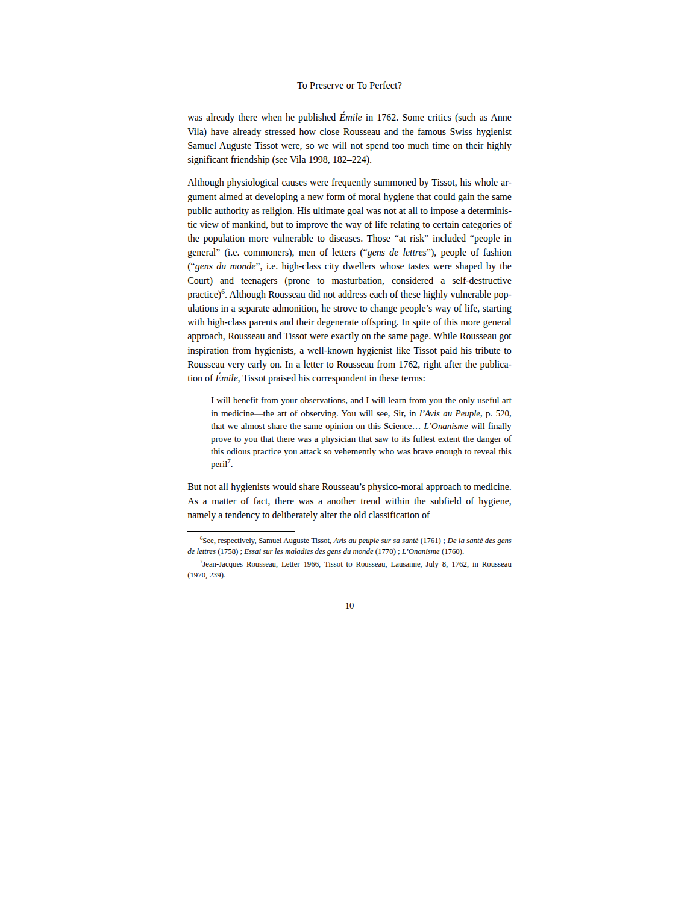To Preserve or To Perfect?
was already there when he published Émile in 1762. Some critics (such as Anne Vila) have already stressed how close Rousseau and the famous Swiss hygienist Samuel Auguste Tissot were, so we will not spend too much time on their highly significant friendship (see Vila 1998, 182–224).
Although physiological causes were frequently summoned by Tissot, his whole argument aimed at developing a new form of moral hygiene that could gain the same public authority as religion. His ultimate goal was not at all to impose a deterministic view of mankind, but to improve the way of life relating to certain categories of the population more vulnerable to diseases. Those “at risk” included “people in general” (i.e. commoners), men of letters (“gens de lettres”), people of fashion (“gens du monde”, i.e. high-class city dwellers whose tastes were shaped by the Court) and teenagers (prone to masturbation, considered a self-destructive practice)6. Although Rousseau did not address each of these highly vulnerable populations in a separate admonition, he strove to change people’s way of life, starting with high-class parents and their degenerate offspring. In spite of this more general approach, Rousseau and Tissot were exactly on the same page. While Rousseau got inspiration from hygienists, a well-known hygienist like Tissot paid his tribute to Rousseau very early on. In a letter to Rousseau from 1762, right after the publication of Émile, Tissot praised his correspondent in these terms:
I will benefit from your observations, and I will learn from you the only useful art in medicine—the art of observing. You will see, Sir, in l’Avis au Peuple, p. 520, that we almost share the same opinion on this Science… L’Onanisme will finally prove to you that there was a physician that saw to its fullest extent the danger of this odious practice you attack so vehemently who was brave enough to reveal this peril7.
But not all hygienists would share Rousseau’s physico-moral approach to medicine. As a matter of fact, there was a another trend within the subfield of hygiene, namely a tendency to deliberately alter the old classification of
6See, respectively, Samuel Auguste Tissot, Avis au peuple sur sa santé (1761) ; De la santé des gens de lettres (1758) ; Essai sur les maladies des gens du monde (1770) ; L’Onanisme (1760).
7Jean-Jacques Rousseau, Letter 1966, Tissot to Rousseau, Lausanne, July 8, 1762, in Rousseau (1970, 239).
10